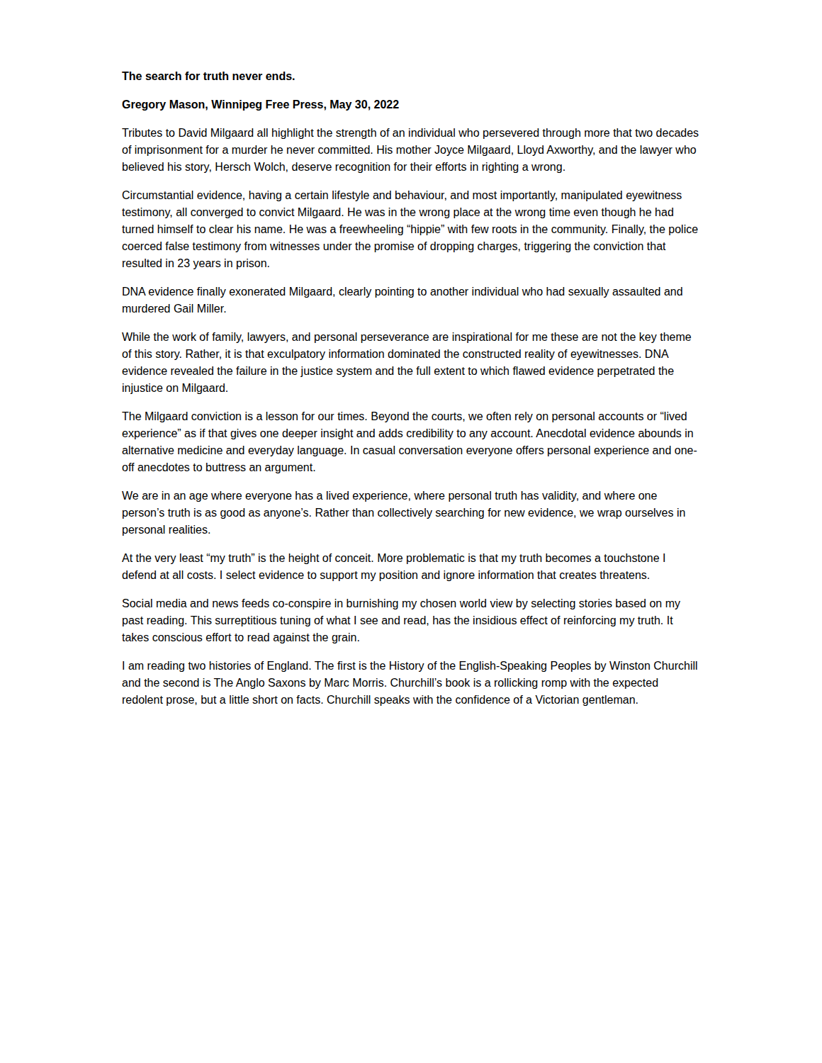The search for truth never ends.
Gregory Mason, Winnipeg Free Press, May 30, 2022
Tributes to David Milgaard all highlight the strength of an individual who persevered through more that two decades of imprisonment for a murder he never committed. His mother Joyce Milgaard, Lloyd Axworthy, and the lawyer who believed his story, Hersch Wolch, deserve recognition for their efforts in righting a wrong.
Circumstantial evidence, having a certain lifestyle and behaviour, and most importantly, manipulated eyewitness testimony, all converged to convict Milgaard. He was in the wrong place at the wrong time even though he had turned himself to clear his name. He was a freewheeling “hippie” with few roots in the community. Finally, the police coerced false testimony from witnesses under the promise of dropping charges, triggering the conviction that resulted in 23 years in prison.
DNA evidence finally exonerated Milgaard, clearly pointing to another individual who had sexually assaulted and murdered Gail Miller.
While the work of family, lawyers, and personal perseverance are inspirational for me these are not the key theme of this story. Rather, it is that exculpatory information dominated the constructed reality of eyewitnesses. DNA evidence revealed the failure in the justice system and the full extent to which flawed evidence perpetrated the injustice on Milgaard.
The Milgaard conviction is a lesson for our times. Beyond the courts, we often rely on personal accounts or “lived experience” as if that gives one deeper insight and adds credibility to any account. Anecdotal evidence abounds in alternative medicine and everyday language. In casual conversation everyone offers personal experience and one-off anecdotes to buttress an argument.
We are in an age where everyone has a lived experience, where personal truth has validity, and where one person’s truth is as good as anyone’s. Rather than collectively searching for new evidence, we wrap ourselves in personal realities.
At the very least “my truth” is the height of conceit. More problematic is that my truth becomes a touchstone I defend at all costs. I select evidence to support my position and ignore information that creates threatens.
Social media and news feeds co-conspire in burnishing my chosen world view by selecting stories based on my past reading. This surreptitious tuning of what I see and read, has the insidious effect of reinforcing my truth. It takes conscious effort to read against the grain.
I am reading two histories of England. The first is the History of the English-Speaking Peoples by Winston Churchill and the second is The Anglo Saxons by Marc Morris. Churchill’s book is a rollicking romp with the expected redolent prose, but a little short on facts. Churchill speaks with the confidence of a Victorian gentleman.